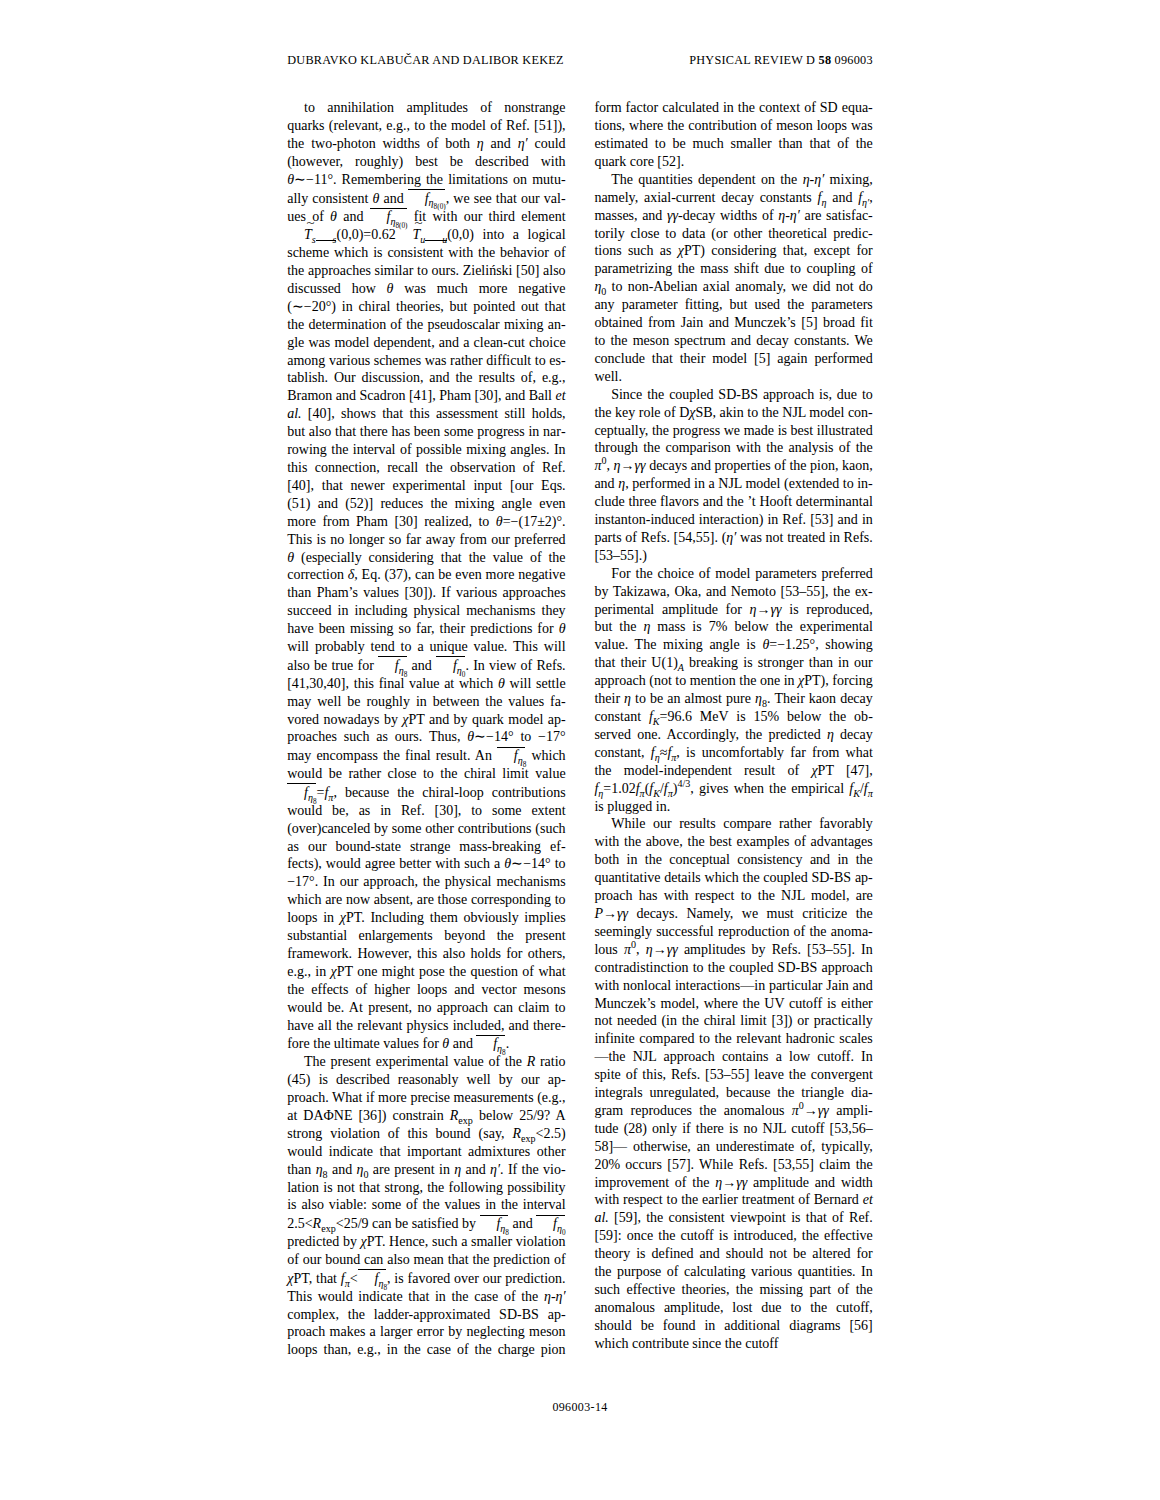Dubravko Klabučar and Dalibor Kekez
Physical Review D 58 096003
to annihilation amplitudes of nonstrange quarks (relevant, e.g., to the model of Ref. [51]), the two-photon widths of both η and η′ could (however, roughly) best be described with θ∼−11°. Remembering the limitations on mutually consistent θ and fη8(0), we see that our values of θ and fη8(0) fit with our third element Tss(0,0)=0.62Tuu(0,0) into a logical scheme which is consistent with the behavior of the approaches similar to ours. Zieliński [50] also discussed how θ was much more negative (∼−20°) in chiral theories, but pointed out that the determination of the pseudoscalar mixing angle was model dependent, and a clean-cut choice among various schemes was rather difficult to establish. Our discussion, and the results of, e.g., Bramon and Scadron [41], Pham [30], and Ball et al. [40], shows that this assessment still holds, but also that there has been some progress in narrowing the interval of possible mixing angles. In this connection, recall the observation of Ref. [40], that newer experimental input [our Eqs. (51) and (52)] reduces the mixing angle even more from Pham [30] realized, to θ=−(17±2)°. This is no longer so far away from our preferred θ (especially considering that the value of the correction δ, Eq. (37), can be even more negative than Pham’s values [30]). If various approaches succeed in including physical mechanisms they have been missing so far, their predictions for θ will probably tend to a unique value. This will also be true for fη8 and fη0. In view of Refs. [41,30,40], this final value at which θ will settle may well be roughly in between the values favored nowadays by χ PT and by quark model approaches such as ours. Thus, θ∼−14° to −17° may encompass the final result. An fη8 which would be rather close to the chiral limit value fη8=fπ, because the chiral-loop contributions would be, as in Ref. [30], to some extent (over)canceled by some other contributions (such as our bound-state strange mass-breaking effects), would agree better with such a θ∼−14° to −17°. In our approach, the physical mechanisms which are now absent, are those corresponding to loops in χ PT. Including them obviously implies substantial enlargements beyond the present framework. However, this also holds for others, e.g., in χ PT one might pose the question of what the effects of higher loops and vector mesons would be. At present, no approach can claim to have all the relevant physics included, and therefore the ultimate values for θ and fη8.
The present experimental value of the R ratio (45) is described reasonably well by our approach. What if more precise measurements (e.g., at DAΦNE [36]) constrain Rexp below 25/9? A strong violation of this bound (say, Rexp<2.5) would indicate that important admixtures other than η8 and η0 are present in η and η′. If the violation is not that strong, the following possibility is also viable: some of the values in the interval 2.5<Rexp<25/9 can be satisfied by fη8 and fη0 predicted by χ PT. Hence, such a smaller violation of our bound can also mean that the prediction of χ PT, that fπ<fη8, is favored over our prediction. This would indicate that in the case of the η-η′ complex, the ladder-approximated SD-BS approach makes a larger error by neglecting meson loops than, e.g., in the case of the charge pion form factor calculated in the context of SD equations, where the contribution of meson loops was estimated to be much smaller than that of the quark core [52].
The quantities dependent on the η-η′ mixing, namely, axial-current decay constants fη and fη′, masses, and γγ-decay widths of η-η′ are satisfactorily close to data (or other theoretical predictions such as χ PT) considering that, except for parametrizing the mass shift due to coupling of η0 to non-Abelian axial anomaly, we did not do any parameter fitting, but used the parameters obtained from Jain and Munczek’s [5] broad fit to the meson spectrum and decay constants. We conclude that their model [5] again performed well.
Since the coupled SD-BS approach is, due to the key role of Dχ SB, akin to the NJL model conceptually, the progress we made is best illustrated through the comparison with the analysis of the π0, η→γγ decays and properties of the pion, kaon, and η, performed in a NJL model (extended to include three flavors and the ’t Hooft determinantal instanton-induced interaction) in Ref. [53] and in parts of Refs. [54,55]. (η′ was not treated in Refs. [53–55].)
For the choice of model parameters preferred by Takizawa, Oka, and Nemoto [53–55], the experimental amplitude for η→γγ is reproduced, but the η mass is 7% below the experimental value. The mixing angle is θ=−1.25°, showing that their U(1)A breaking is stronger than in our approach (not to mention the one in χ PT), forcing their η to be an almost pure η8. Their kaon decay constant fK=96.6 MeV is 15% below the observed one. Accordingly, the predicted η decay constant, fη≈fπ, is uncomfortably far from what the model-independent result of χ PT [47], fη=1.02fπ(fK/fπ)4/3, gives when the empirical fK/fπ is plugged in.
While our results compare rather favorably with the above, the best examples of advantages both in the conceptual consistency and in the quantitative details which the coupled SD-BS approach has with respect to the NJL model, are P→γγ decays. Namely, we must criticize the seemingly successful reproduction of the anomalous π0, η→γγ amplitudes by Refs. [53–55]. In contradistinction to the coupled SD-BS approach with nonlocal interactions—in particular Jain and Munczek’s model, where the UV cutoff is either not needed (in the chiral limit [3]) or practically infinite compared to the relevant hadronic scales—the NJL approach contains a low cutoff. In spite of this, Refs. [53–55] leave the convergent integrals unregulated, because the triangle diagram reproduces the anomalous π0→γγ amplitude (28) only if there is no NJL cutoff [53,56–58]— otherwise, an underestimate of, typically, 20% occurs [57]. While Refs. [53,55] claim the improvement of the η→γγ amplitude and width with respect to the earlier treatment of Bernard et al. [59], the consistent viewpoint is that of Ref. [59]: once the cutoff is introduced, the effective theory is defined and should not be altered for the purpose of calculating various quantities. In such effective theories, the missing part of the anomalous amplitude, lost due to the cutoff, should be found in additional diagrams [56] which contribute since the cutoff
096003-14